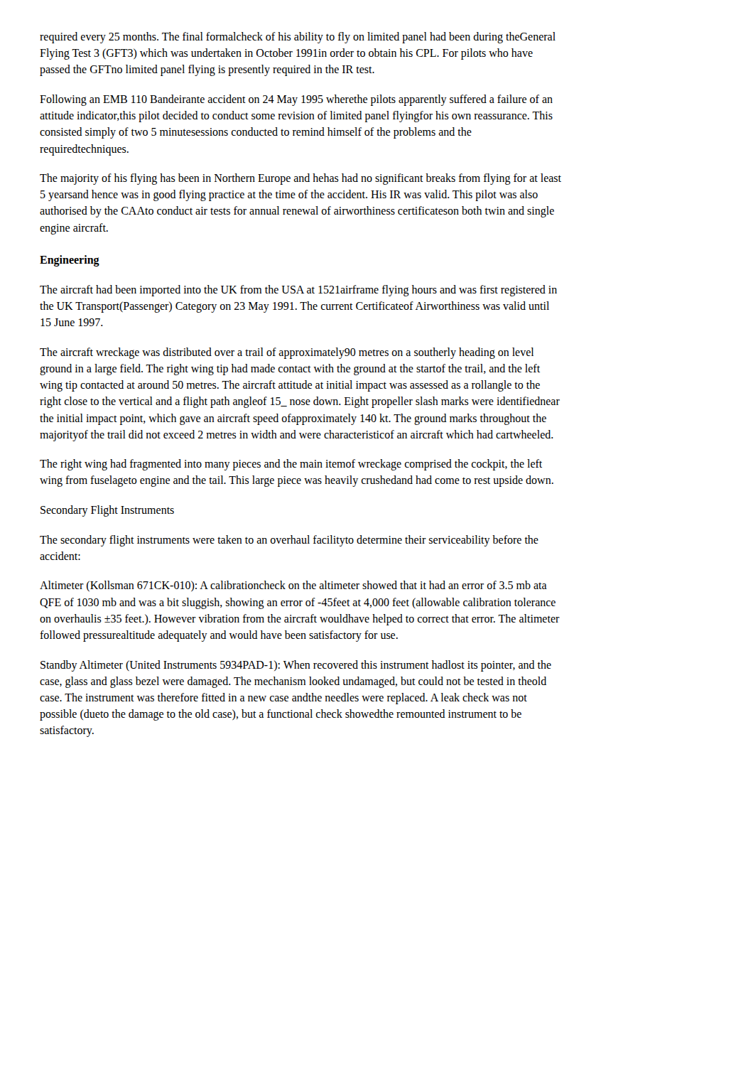required every 25 months. The final formalcheck of his ability to fly on limited panel had been during theGeneral Flying Test 3 (GFT3) which was undertaken in October 1991in order to obtain his CPL. For pilots who have passed the GFTno limited panel flying is presently required in the IR test.
Following an EMB 110 Bandeirante accident on 24 May 1995 wherethe pilots apparently suffered a failure of an attitude indicator,this pilot decided to conduct some revision of limited panel flyingfor his own reassurance. This consisted simply of two 5 minutesessions conducted to remind himself of the problems and the requiredtechniques.
The majority of his flying has been in Northern Europe and hehas had no significant breaks from flying for at least 5 yearsand hence was in good flying practice at the time of the accident. His IR was valid. This pilot was also authorised by the CAAto conduct air tests for annual renewal of airworthiness certificateson both twin and single engine aircraft.
Engineering
The aircraft had been imported into the UK from the USA at 1521airframe flying hours and was first registered in the UK Transport(Passenger) Category on 23 May 1991. The current Certificateof Airworthiness was valid until 15 June 1997.
The aircraft wreckage was distributed over a trail of approximately90 metres on a southerly heading on level ground in a large field. The right wing tip had made contact with the ground at the startof the trail, and the left wing tip contacted at around 50 metres. The aircraft attitude at initial impact was assessed as a rollangle to the right close to the vertical and a flight path angleof 15_ nose down. Eight propeller slash marks were identifiednear the initial impact point, which gave an aircraft speed ofapproximately 140 kt. The ground marks throughout the majorityof the trail did not exceed 2 metres in width and were characteristicof an aircraft which had cartwheeled.
The right wing had fragmented into many pieces and the main itemof wreckage comprised the cockpit, the left wing from fuselageto engine and the tail. This large piece was heavily crushedand had come to rest upside down.
Secondary Flight Instruments
The secondary flight instruments were taken to an overhaul facilityto determine their serviceability before the accident:
Altimeter (Kollsman 671CK-010): A calibrationcheck on the altimeter showed that it had an error of 3.5 mb ata QFE of 1030 mb and was a bit sluggish, showing an error of -45feet at 4,000 feet (allowable calibration tolerance on overhaulis ±35 feet.). However vibration from the aircraft wouldhave helped to correct that error. The altimeter followed pressurealtitude adequately and would have been satisfactory for use.
Standby Altimeter (United Instruments 5934PAD-1): When recovered this instrument hadlost its pointer, and the case, glass and glass bezel were damaged. The mechanism looked undamaged, but could not be tested in theold case. The instrument was therefore fitted in a new case andthe needles were replaced. A leak check was not possible (dueto the damage to the old case), but a functional check showedthe remounted instrument to be satisfactory.